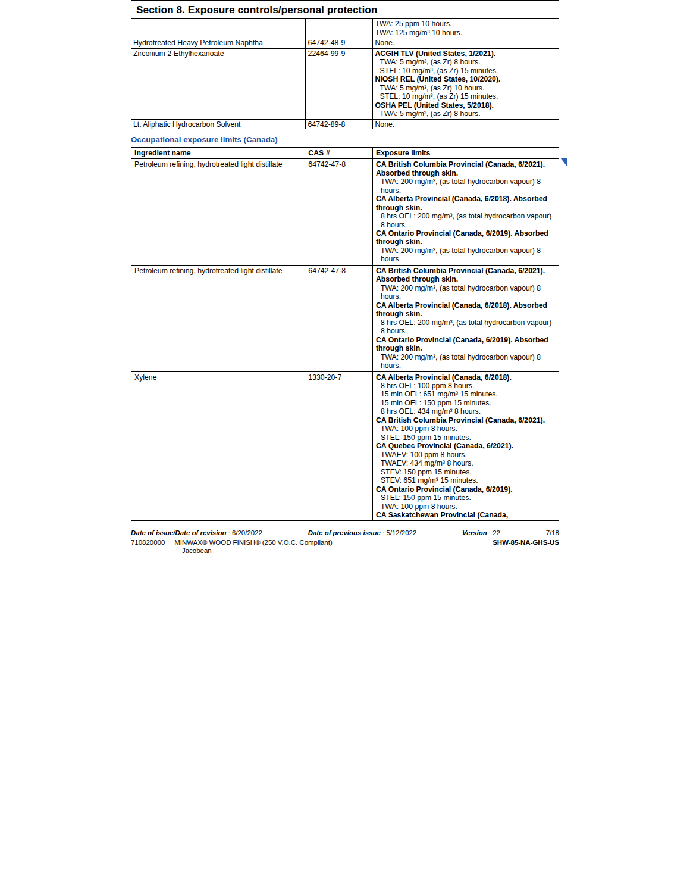Section 8. Exposure controls/personal protection
| | | TWA: 25 ppm 10 hours. TWA: 125 mg/m³ 10 hours. |
| Hydrotreated Heavy Petroleum Naphtha | 64742-48-9 | None. |
| Zirconium 2-Ethylhexanoate | 22464-99-9 | ACGIH TLV (United States, 1/2021). TWA: 5 mg/m³, (as Zr) 8 hours. STEL: 10 mg/m³, (as Zr) 15 minutes. NIOSH REL (United States, 10/2020). TWA: 5 mg/m³, (as Zr) 10 hours. STEL: 10 mg/m³, (as Zr) 15 minutes. OSHA PEL (United States, 5/2018). TWA: 5 mg/m³, (as Zr) 8 hours. |
| Lt. Aliphatic Hydrocarbon Solvent | 64742-89-8 | None. |
Occupational exposure limits (Canada)
| Ingredient name | CAS # | Exposure limits |
| --- | --- | --- |
| Petroleum refining, hydrotreated light distillate | 64742-47-8 | CA British Columbia Provincial (Canada, 6/2021). Absorbed through skin. TWA: 200 mg/m³, (as total hydrocarbon vapour) 8 hours. CA Alberta Provincial (Canada, 6/2018). Absorbed through skin. 8 hrs OEL: 200 mg/m³, (as total hydrocarbon vapour) 8 hours. CA Ontario Provincial (Canada, 6/2019). Absorbed through skin. TWA: 200 mg/m³, (as total hydrocarbon vapour) 8 hours. |
| Petroleum refining, hydrotreated light distillate | 64742-47-8 | CA British Columbia Provincial (Canada, 6/2021). Absorbed through skin. TWA: 200 mg/m³, (as total hydrocarbon vapour) 8 hours. CA Alberta Provincial (Canada, 6/2018). Absorbed through skin. 8 hrs OEL: 200 mg/m³, (as total hydrocarbon vapour) 8 hours. CA Ontario Provincial (Canada, 6/2019). Absorbed through skin. TWA: 200 mg/m³, (as total hydrocarbon vapour) 8 hours. |
| Xylene | 1330-20-7 | CA Alberta Provincial (Canada, 6/2018). 8 hrs OEL: 100 ppm 8 hours. 15 min OEL: 651 mg/m³ 15 minutes. 15 min OEL: 150 ppm 15 minutes. 8 hrs OEL: 434 mg/m³ 8 hours. CA British Columbia Provincial (Canada, 6/2021). TWA: 100 ppm 8 hours. STEL: 150 ppm 15 minutes. CA Quebec Provincial (Canada, 6/2021). TWAEV: 100 ppm 8 hours. TWAEV: 434 mg/m³ 8 hours. STEV: 150 ppm 15 minutes. STEV: 651 mg/m³ 15 minutes. CA Ontario Provincial (Canada, 6/2019). STEL: 150 ppm 15 minutes. TWA: 100 ppm 8 hours. CA Saskatchewan Provincial (Canada, |
Date of issue/Date of revision : 6/20/2022 Date of previous issue : 5/12/2022 Version : 22 7/18
710820000 MINWAX® WOOD FINISH® (250 V.O.C. Compliant)
Jacobean SHW-85-NA-GHS-US